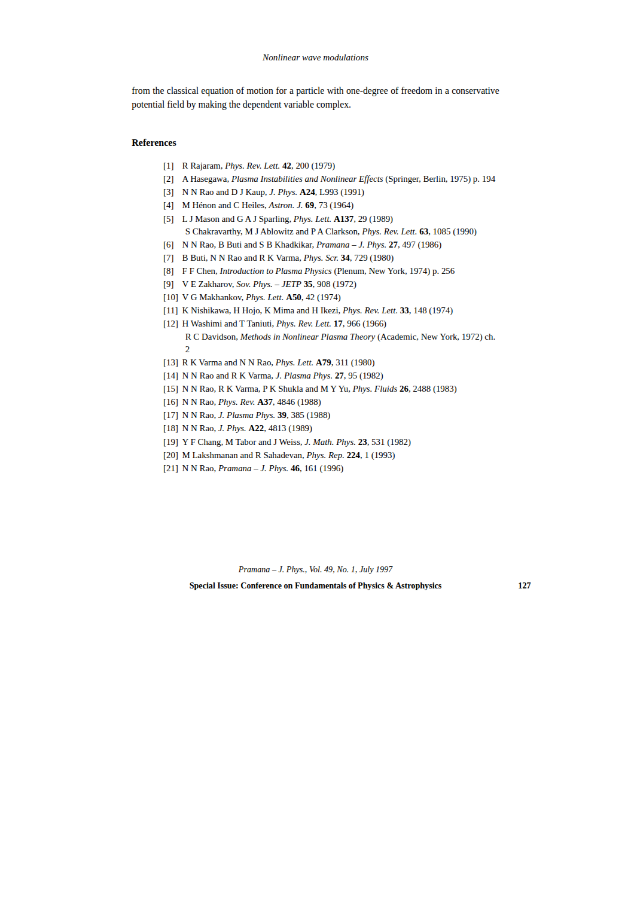Nonlinear wave modulations
from the classical equation of motion for a particle with one-degree of freedom in a conservative potential field by making the dependent variable complex.
References
[1] R Rajaram, Phys. Rev. Lett. 42, 200 (1979)
[2] A Hasegawa, Plasma Instabilities and Nonlinear Effects (Springer, Berlin, 1975) p. 194
[3] N N Rao and D J Kaup, J. Phys. A24, L993 (1991)
[4] M Hénon and C Heiles, Astron. J. 69, 73 (1964)
[5] L J Mason and G A J Sparling, Phys. Lett. A137, 29 (1989) S Chakravarthy, M J Ablowitz and P A Clarkson, Phys. Rev. Lett. 63, 1085 (1990)
[6] N N Rao, B Buti and S B Khadkikar, Pramana – J. Phys. 27, 497 (1986)
[7] B Buti, N N Rao and R K Varma, Phys. Scr. 34, 729 (1980)
[8] F F Chen, Introduction to Plasma Physics (Plenum, New York, 1974) p. 256
[9] V E Zakharov, Sov. Phys. – JETP 35, 908 (1972)
[10] V G Makhankov, Phys. Lett. A50, 42 (1974)
[11] K Nishikawa, H Hojo, K Mima and H Ikezi, Phys. Rev. Lett. 33, 148 (1974)
[12] H Washimi and T Taniuti, Phys. Rev. Lett. 17, 966 (1966) R C Davidson, Methods in Nonlinear Plasma Theory (Academic, New York, 1972) ch. 2
[13] R K Varma and N N Rao, Phys. Lett. A79, 311 (1980)
[14] N N Rao and R K Varma, J. Plasma Phys. 27, 95 (1982)
[15] N N Rao, R K Varma, P K Shukla and M Y Yu, Phys. Fluids 26, 2488 (1983)
[16] N N Rao, Phys. Rev. A37, 4846 (1988)
[17] N N Rao, J. Plasma Phys. 39, 385 (1988)
[18] N N Rao, J. Phys. A22, 4813 (1989)
[19] Y F Chang, M Tabor and J Weiss, J. Math. Phys. 23, 531 (1982)
[20] M Lakshmanan and R Sahadevan, Phys. Rep. 224, 1 (1993)
[21] N N Rao, Pramana – J. Phys. 46, 161 (1996)
Pramana – J. Phys., Vol. 49, No. 1, July 1997
Special Issue: Conference on Fundamentals of Physics & Astrophysics127